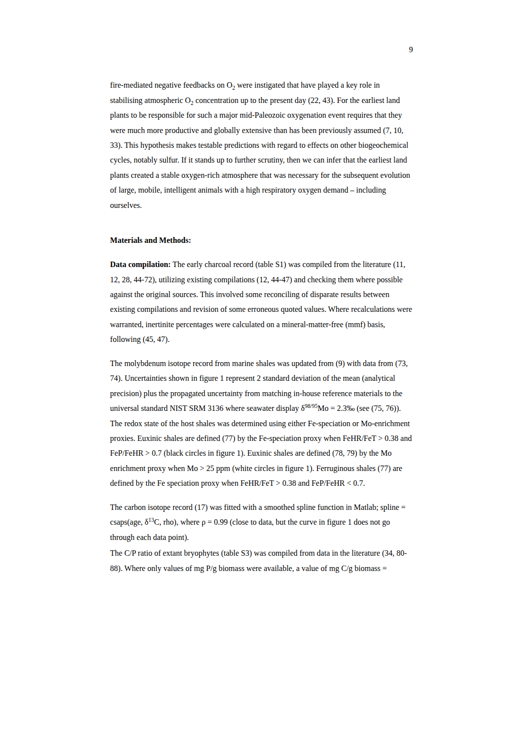9
fire-mediated negative feedbacks on O2 were instigated that have played a key role in stabilising atmospheric O2 concentration up to the present day (22, 43). For the earliest land plants to be responsible for such a major mid-Paleozoic oxygenation event requires that they were much more productive and globally extensive than has been previously assumed (7, 10, 33). This hypothesis makes testable predictions with regard to effects on other biogeochemical cycles, notably sulfur. If it stands up to further scrutiny, then we can infer that the earliest land plants created a stable oxygen-rich atmosphere that was necessary for the subsequent evolution of large, mobile, intelligent animals with a high respiratory oxygen demand – including ourselves.
Materials and Methods:
Data compilation: The early charcoal record (table S1) was compiled from the literature (11, 12, 28, 44-72), utilizing existing compilations (12, 44-47) and checking them where possible against the original sources. This involved some reconciling of disparate results between existing compilations and revision of some erroneous quoted values. Where recalculations were warranted, inertinite percentages were calculated on a mineral-matter-free (mmf) basis, following (45, 47).
The molybdenum isotope record from marine shales was updated from (9) with data from (73, 74). Uncertainties shown in figure 1 represent 2 standard deviation of the mean (analytical precision) plus the propagated uncertainty from matching in-house reference materials to the universal standard NIST SRM 3136 where seawater display δ98/95Mo = 2.3‰ (see (75, 76)). The redox state of the host shales was determined using either Fe-speciation or Mo-enrichment proxies. Euxinic shales are defined (77) by the Fe-speciation proxy when FeHR/FeT > 0.38 and FeP/FeHR > 0.7 (black circles in figure 1). Euxinic shales are defined (78, 79) by the Mo enrichment proxy when Mo > 25 ppm (white circles in figure 1). Ferruginous shales (77) are defined by the Fe speciation proxy when FeHR/FeT > 0.38 and FeP/FeHR < 0.7.
The carbon isotope record (17) was fitted with a smoothed spline function in Matlab; spline = csaps(age, δ13C, rho), where ρ = 0.99 (close to data, but the curve in figure 1 does not go through each data point).
The C/P ratio of extant bryophytes (table S3) was compiled from data in the literature (34, 80-88). Where only values of mg P/g biomass were available, a value of mg C/g biomass =